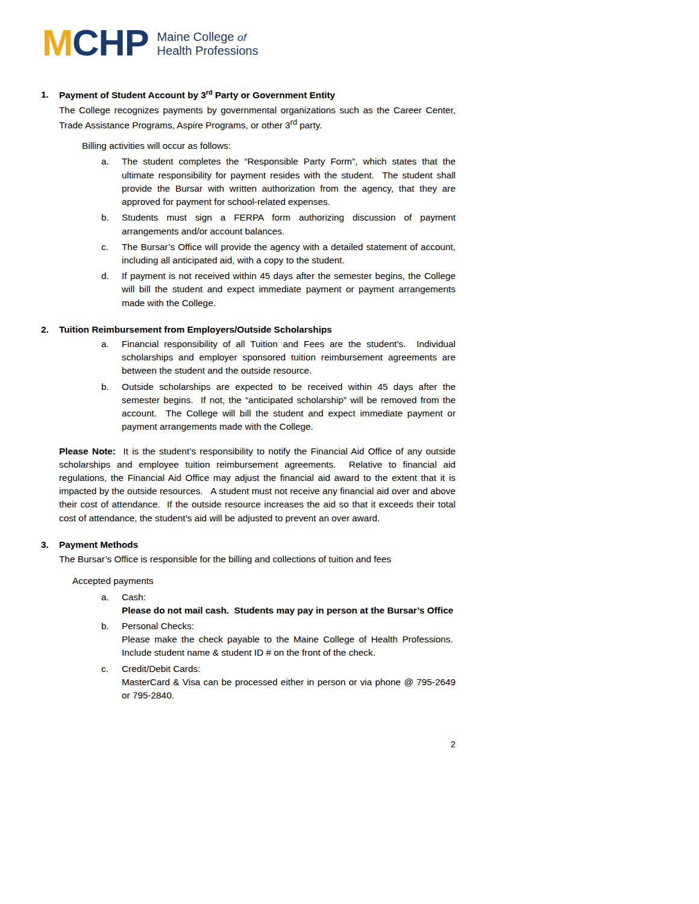MCHP
Maine College of
Health Professions
Payment of Student Account by 3rd Party or Government Entity
The College recognizes payments by governmental organizations such as the Career Center, Trade Assistance Programs, Aspire Programs, or other 3rd party.
Billing activities will occur as follows:
The student completes the “Responsible Party Form”, which states that the ultimate responsibility for payment resides with the student. The student shall provide the Bursar with written authorization from the agency, that they are approved for payment for school-related expenses.
Students must sign a FERPA form authorizing discussion of payment arrangements and/or account balances.
The Bursar’s Office will provide the agency with a detailed statement of account, including all anticipated aid, with a copy to the student.
If payment is not received within 45 days after the semester begins, the College will bill the student and expect immediate payment or payment arrangements made with the College.
Tuition Reimbursement from Employers/Outside Scholarships
Financial responsibility of all Tuition and Fees are the student’s. Individual scholarships and employer sponsored tuition reimbursement agreements are between the student and the outside resource.
Outside scholarships are expected to be received within 45 days after the semester begins. If not, the “anticipated scholarship” will be removed from the account. The College will bill the student and expect immediate payment or payment arrangements made with the College.
Please Note: It is the student’s responsibility to notify the Financial Aid Office of any outside scholarships and employee tuition reimbursement agreements. Relative to financial aid regulations, the Financial Aid Office may adjust the financial aid award to the extent that it is impacted by the outside resources. A student must not receive any financial aid over and above their cost of attendance. If the outside resource increases the aid so that it exceeds their total cost of attendance, the student’s aid will be adjusted to prevent an over award.
Payment Methods
The Bursar’s Office is responsible for the billing and collections of tuition and fees
Accepted payments
Cash:
Please do not mail cash. Students may pay in person at the Bursar’s Office
Personal Checks:
Please make the check payable to the Maine College of Health Professions. Include student name & student ID # on the front of the check.
Credit/Debit Cards:
MasterCard & Visa can be processed either in person or via phone @ 795-2649 or 795-2840.
2